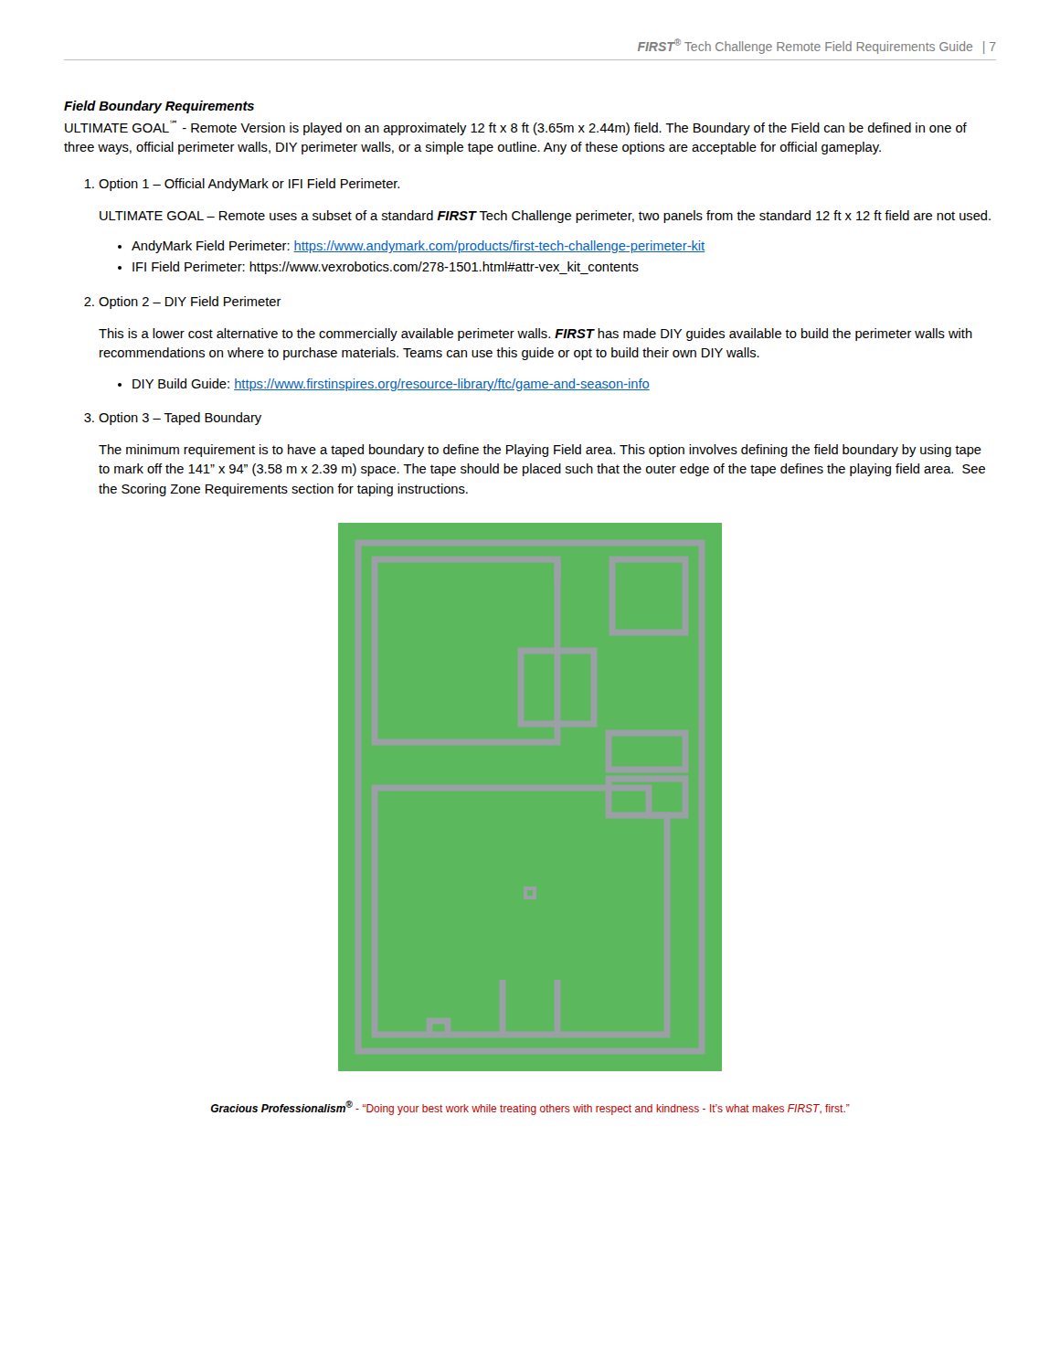FIRST® Tech Challenge Remote Field Requirements Guide | 7
Field Boundary Requirements
ULTIMATE GOAL℠ - Remote Version is played on an approximately 12 ft x 8 ft (3.65m x 2.44m) field. The Boundary of the Field can be defined in one of three ways, official perimeter walls, DIY perimeter walls, or a simple tape outline. Any of these options are acceptable for official gameplay.
Option 1 – Official AndyMark or IFI Field Perimeter.
ULTIMATE GOAL – Remote uses a subset of a standard FIRST Tech Challenge perimeter, two panels from the standard 12 ft x 12 ft field are not used.
AndyMark Field Perimeter: https://www.andymark.com/products/first-tech-challenge-perimeter-kit
IFI Field Perimeter: https://www.vexrobotics.com/278-1501.html#attr-vex_kit_contents
Option 2 – DIY Field Perimeter
This is a lower cost alternative to the commercially available perimeter walls. FIRST has made DIY guides available to build the perimeter walls with recommendations on where to purchase materials. Teams can use this guide or opt to build their own DIY walls.
DIY Build Guide: https://www.firstinspires.org/resource-library/ftc/game-and-season-info
Option 3 – Taped Boundary
The minimum requirement is to have a taped boundary to define the Playing Field area. This option involves defining the field boundary by using tape to mark off the 141” x 94” (3.58 m x 2.39 m) space. The tape should be placed such that the outer edge of the tape defines the playing field area. See the Scoring Zone Requirements section for taping instructions.
Gracious Professionalism® - “Doing your best work while treating others with respect and kindness - It’s what makes FIRST, first.”